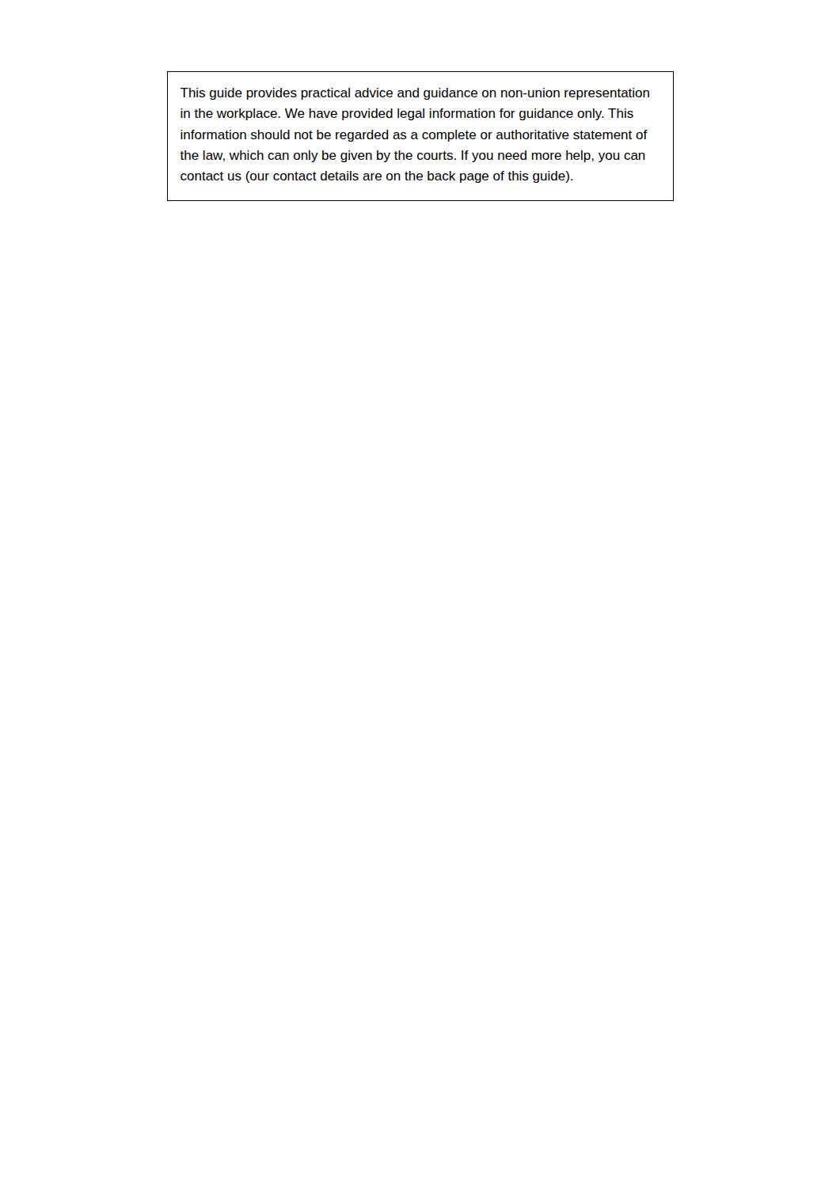This guide provides practical advice and guidance on non-union representation in the workplace. We have provided legal information for guidance only. This information should not be regarded as a complete or authoritative statement of the law, which can only be given by the courts. If you need more help, you can contact us (our contact details are on the back page of this guide).